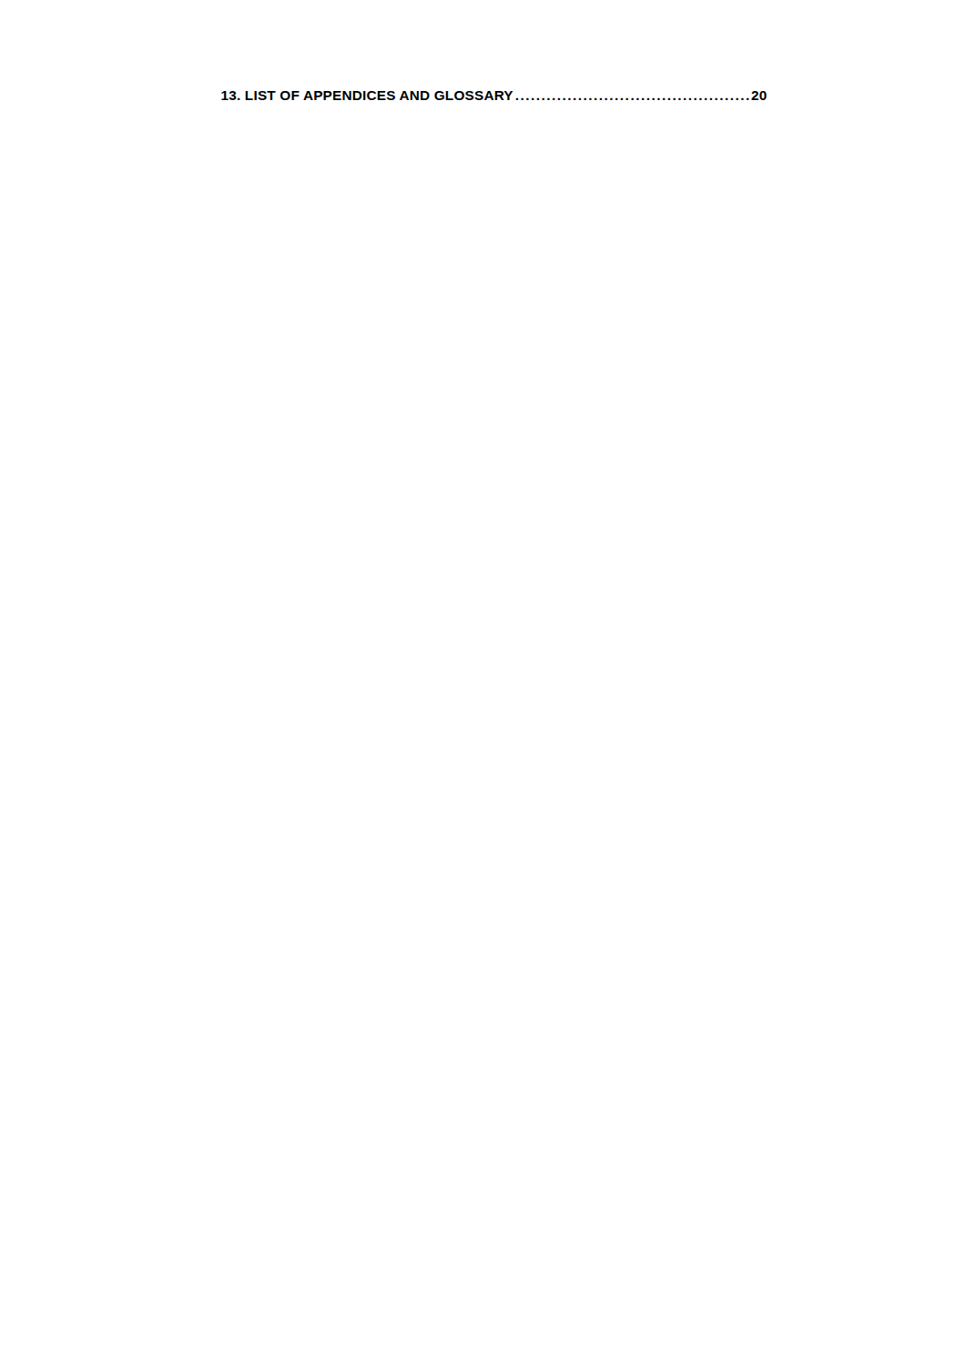13. LIST OF APPENDICES AND GLOSSARY ................................................................................................................. 20